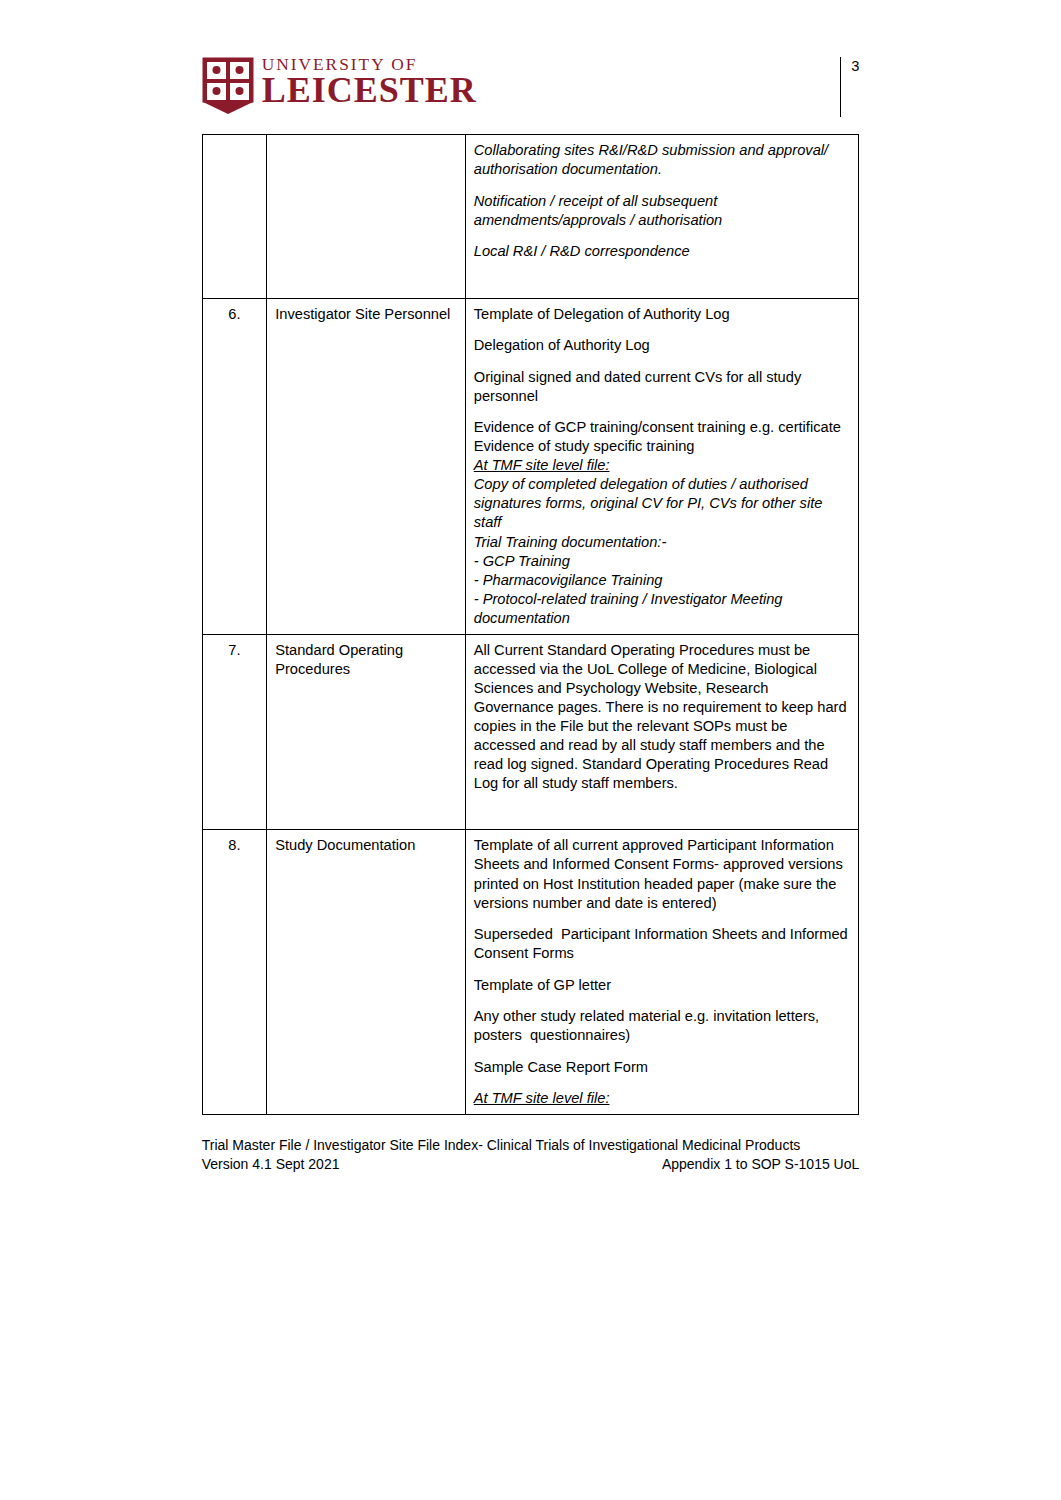UNIVERSITY OF LEICESTER
3
| | | Collaborating sites R&I/R&D submission and approval/ authorisation documentation. Notification / receipt of all subsequent amendments/approvals / authorisation Local R&I / R&D correspondence |
| 6. | Investigator Site Personnel | Template of Delegation of Authority Log Delegation of Authority Log Original signed and dated current CVs for all study personnel Evidence of GCP training/consent training e.g. certificate Evidence of study specific training At TMF site level file: Copy of completed delegation of duties / authorised signatures forms, original CV for PI, CVs for other site staff Trial Training documentation:- - GCP Training - Pharmacovigilance Training - Protocol-related training / Investigator Meeting documentation |
| 7. | Standard Operating Procedures | All Current Standard Operating Procedures must be accessed via the UoL College of Medicine, Biological Sciences and Psychology Website, Research Governance pages. There is no requirement to keep hard copies in the File but the relevant SOPs must be accessed and read by all study staff members and the read log signed. Standard Operating Procedures Read Log for all study staff members. |
| 8. | Study Documentation | Template of all current approved Participant Information Sheets and Informed Consent Forms- approved versions printed on Host Institution headed paper (make sure the versions number and date is entered) Superseded Participant Information Sheets and Informed Consent Forms Template of GP letter Any other study related material e.g. invitation letters, posters questionnaires) Sample Case Report Form At TMF site level file: |
Trial Master File / Investigator Site File Index- Clinical Trials of Investigational Medicinal Products Version 4.1 Sept 2021 Appendix 1 to SOP S-1015 UoL